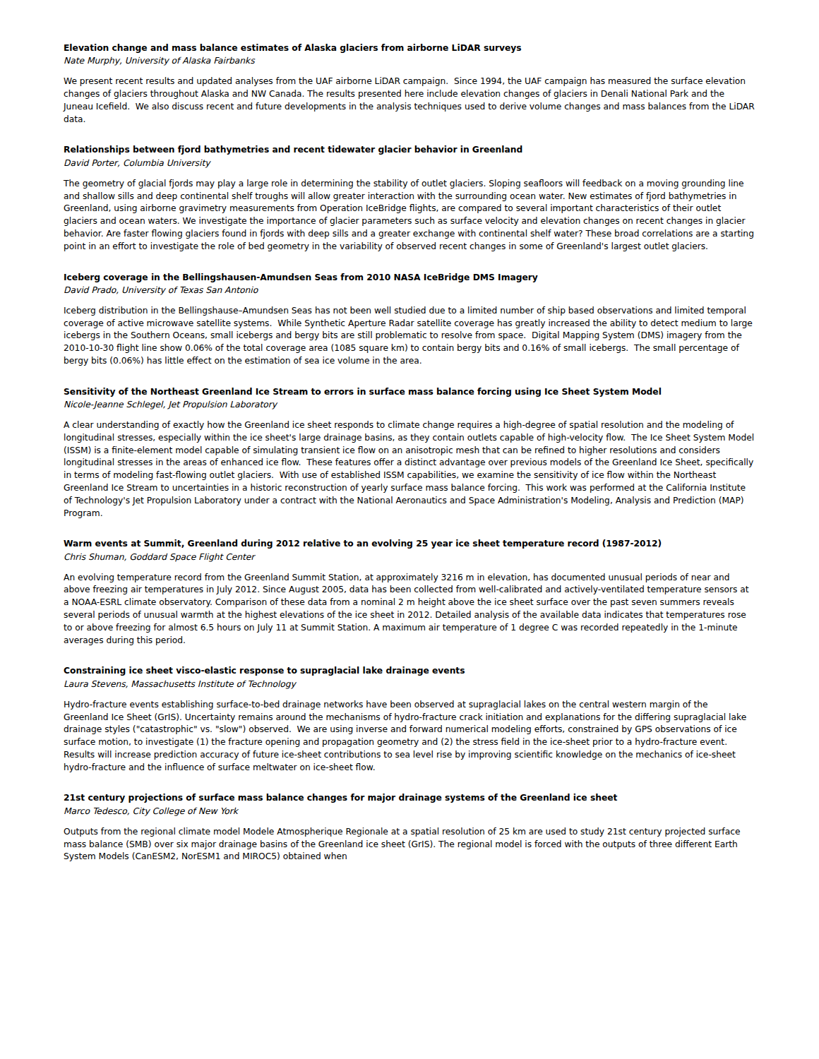Elevation change and mass balance estimates of Alaska glaciers from airborne LiDAR surveys
Nate Murphy, University of Alaska Fairbanks
We present recent results and updated analyses from the UAF airborne LiDAR campaign. Since 1994, the UAF campaign has measured the surface elevation changes of glaciers throughout Alaska and NW Canada. The results presented here include elevation changes of glaciers in Denali National Park and the Juneau Icefield. We also discuss recent and future developments in the analysis techniques used to derive volume changes and mass balances from the LiDAR data.
Relationships between fjord bathymetries and recent tidewater glacier behavior in Greenland
David Porter, Columbia University
The geometry of glacial fjords may play a large role in determining the stability of outlet glaciers. Sloping seafloors will feedback on a moving grounding line and shallow sills and deep continental shelf troughs will allow greater interaction with the surrounding ocean water. New estimates of fjord bathymetries in Greenland, using airborne gravimetry measurements from Operation IceBridge flights, are compared to several important characteristics of their outlet glaciers and ocean waters. We investigate the importance of glacier parameters such as surface velocity and elevation changes on recent changes in glacier behavior. Are faster flowing glaciers found in fjords with deep sills and a greater exchange with continental shelf water? These broad correlations are a starting point in an effort to investigate the role of bed geometry in the variability of observed recent changes in some of Greenland's largest outlet glaciers.
Iceberg coverage in the Bellingshausen-Amundsen Seas from 2010 NASA IceBridge DMS Imagery
David Prado, University of Texas San Antonio
Iceberg distribution in the Bellingshause–Amundsen Seas has not been well studied due to a limited number of ship based observations and limited temporal coverage of active microwave satellite systems. While Synthetic Aperture Radar satellite coverage has greatly increased the ability to detect medium to large icebergs in the Southern Oceans, small icebergs and bergy bits are still problematic to resolve from space. Digital Mapping System (DMS) imagery from the 2010-10-30 flight line show 0.06% of the total coverage area (1085 square km) to contain bergy bits and 0.16% of small icebergs. The small percentage of bergy bits (0.06%) has little effect on the estimation of sea ice volume in the area.
Sensitivity of the Northeast Greenland Ice Stream to errors in surface mass balance forcing using Ice Sheet System Model
Nicole-Jeanne Schlegel, Jet Propulsion Laboratory
A clear understanding of exactly how the Greenland ice sheet responds to climate change requires a high-degree of spatial resolution and the modeling of longitudinal stresses, especially within the ice sheet's large drainage basins, as they contain outlets capable of high-velocity flow. The Ice Sheet System Model (ISSM) is a finite-element model capable of simulating transient ice flow on an anisotropic mesh that can be refined to higher resolutions and considers longitudinal stresses in the areas of enhanced ice flow. These features offer a distinct advantage over previous models of the Greenland Ice Sheet, specifically in terms of modeling fast-flowing outlet glaciers. With use of established ISSM capabilities, we examine the sensitivity of ice flow within the Northeast Greenland Ice Stream to uncertainties in a historic reconstruction of yearly surface mass balance forcing. This work was performed at the California Institute of Technology's Jet Propulsion Laboratory under a contract with the National Aeronautics and Space Administration's Modeling, Analysis and Prediction (MAP) Program.
Warm events at Summit, Greenland during 2012 relative to an evolving 25 year ice sheet temperature record (1987-2012)
Chris Shuman, Goddard Space Flight Center
An evolving temperature record from the Greenland Summit Station, at approximately 3216 m in elevation, has documented unusual periods of near and above freezing air temperatures in July 2012. Since August 2005, data has been collected from well-calibrated and actively-ventilated temperature sensors at a NOAA-ESRL climate observatory. Comparison of these data from a nominal 2 m height above the ice sheet surface over the past seven summers reveals several periods of unusual warmth at the highest elevations of the ice sheet in 2012. Detailed analysis of the available data indicates that temperatures rose to or above freezing for almost 6.5 hours on July 11 at Summit Station. A maximum air temperature of 1 degree C was recorded repeatedly in the 1-minute averages during this period.
Constraining ice sheet visco-elastic response to supraglacial lake drainage events
Laura Stevens, Massachusetts Institute of Technology
Hydro-fracture events establishing surface-to-bed drainage networks have been observed at supraglacial lakes on the central western margin of the Greenland Ice Sheet (GrIS). Uncertainty remains around the mechanisms of hydro-fracture crack initiation and explanations for the differing supraglacial lake drainage styles ("catastrophic" vs. "slow") observed. We are using inverse and forward numerical modeling efforts, constrained by GPS observations of ice surface motion, to investigate (1) the fracture opening and propagation geometry and (2) the stress field in the ice-sheet prior to a hydro-fracture event. Results will increase prediction accuracy of future ice-sheet contributions to sea level rise by improving scientific knowledge on the mechanics of ice-sheet hydro-fracture and the influence of surface meltwater on ice-sheet flow.
21st century projections of surface mass balance changes for major drainage systems of the Greenland ice sheet
Marco Tedesco, City College of New York
Outputs from the regional climate model Modele Atmospherique Regionale at a spatial resolution of 25 km are used to study 21st century projected surface mass balance (SMB) over six major drainage basins of the Greenland ice sheet (GrIS). The regional model is forced with the outputs of three different Earth System Models (CanESM2, NorESM1 and MIROC5) obtained when